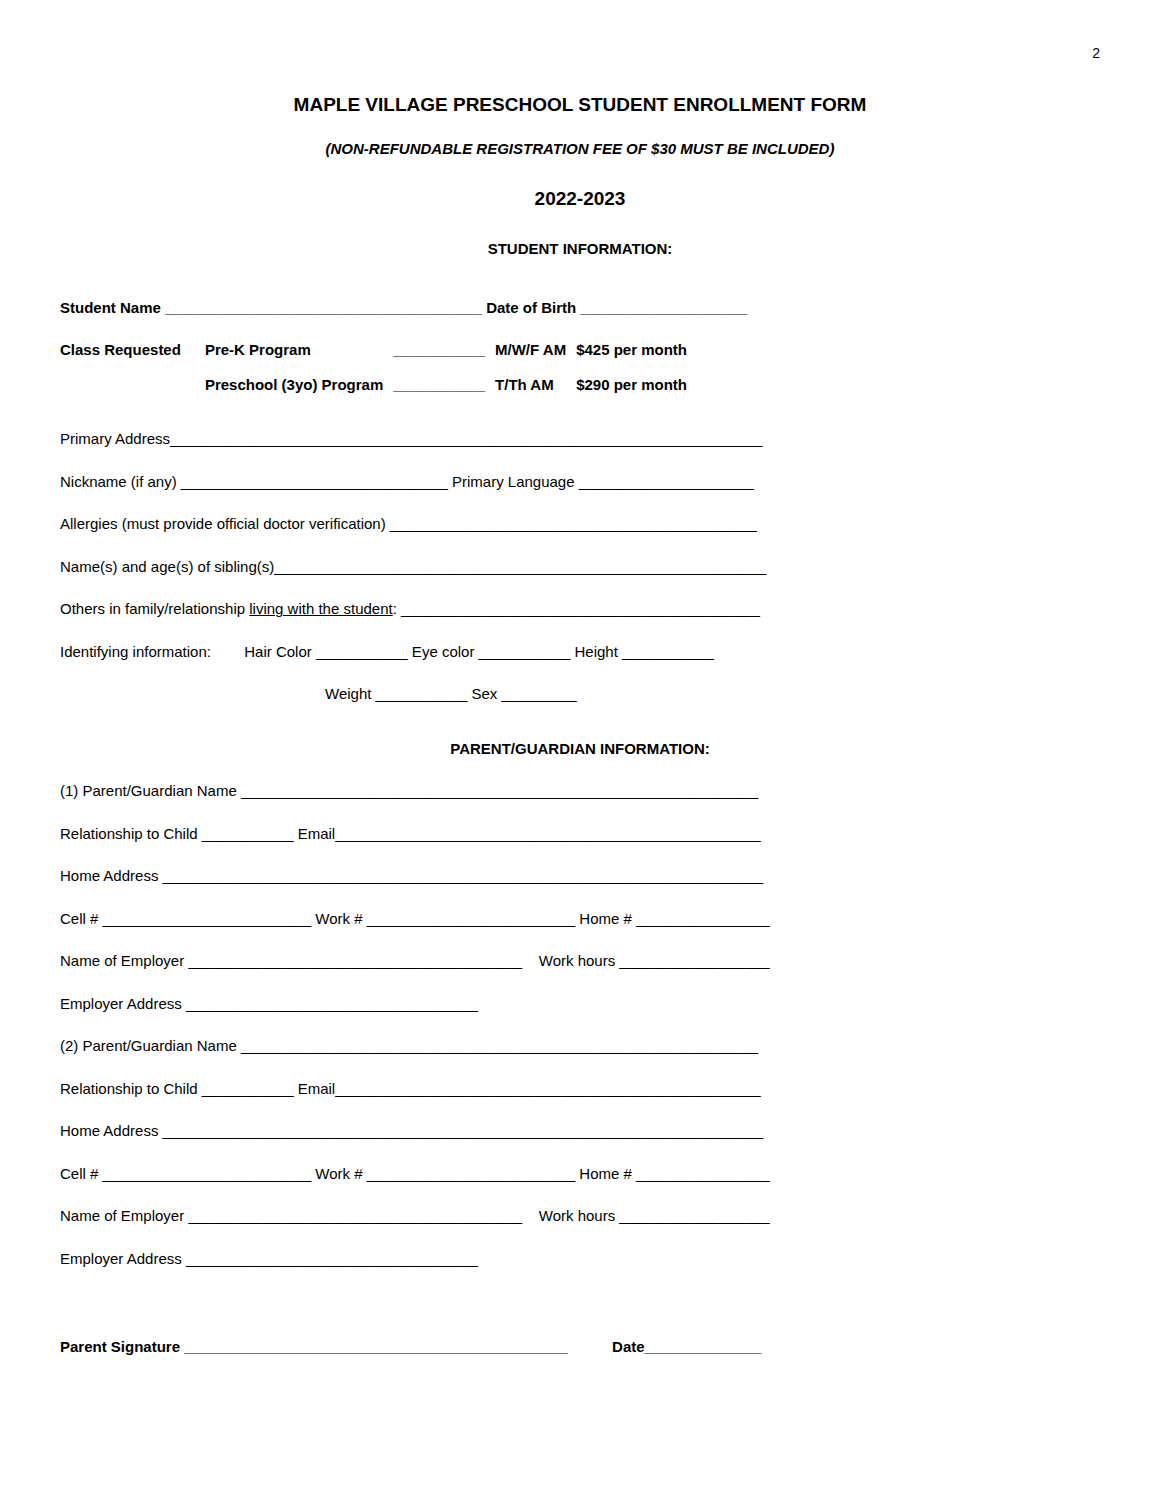2
MAPLE VILLAGE PRESCHOOL STUDENT ENROLLMENT FORM
(NON-REFUNDABLE REGISTRATION FEE OF $30 MUST BE INCLUDED)
2022-2023
STUDENT INFORMATION:
Student Name ______________________________________ Date of Birth ____________________
| Class Requested | Pre-K Program | ___________ | M/W/F AM | $425 per month |
| | Preschool (3yo) Program | ___________ | T/Th AM | $290 per month |
Primary Address_______________________________________________________________________
Nickname (if any) ________________________________ Primary Language _____________________
Allergies (must provide official doctor verification) ____________________________________________
Name(s) and age(s) of sibling(s)___________________________________________________________
Others in family/relationship living with the student: ___________________________________________
Identifying information: Hair Color ___________ Eye color ___________ Height ___________
Weight ___________ Sex _________
PARENT/GUARDIAN INFORMATION:
(1) Parent/Guardian Name ______________________________________________________________
Relationship to Child ___________ Email___________________________________________________
Home Address ________________________________________________________________________
Cell # _________________________ Work # _________________________ Home # ________________
Name of Employer ________________________________________ Work hours __________________
Employer Address ___________________________________
(2) Parent/Guardian Name ______________________________________________________________
Relationship to Child ___________ Email___________________________________________________
Home Address ________________________________________________________________________
Cell # _________________________ Work # _________________________ Home # ________________
Name of Employer ________________________________________ Work hours __________________
Employer Address ___________________________________
Parent Signature ______________________________________________ Date______________